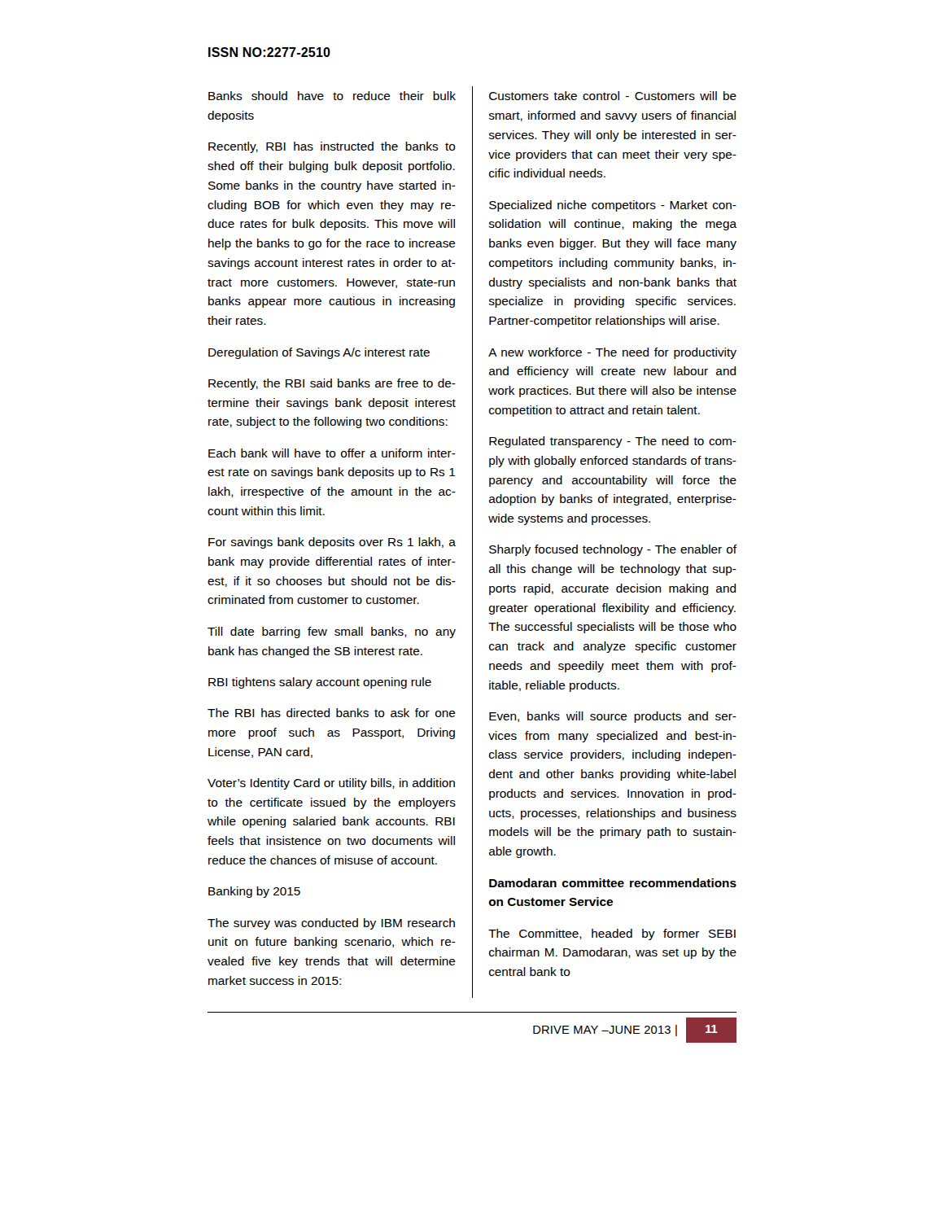ISSN NO:2277-2510
Banks should have to reduce their bulk deposits
Recently, RBI has instructed the banks to shed off their bulging bulk deposit portfolio. Some banks in the country have started including BOB for which even they may reduce rates for bulk deposits. This move will help the banks to go for the race to increase savings account interest rates in order to attract more customers. However, state-run banks appear more cautious in increasing their rates.
Deregulation of Savings A/c interest rate
Recently, the RBI said banks are free to determine their savings bank deposit interest rate, subject to the following two conditions:
Each bank will have to offer a uniform interest rate on savings bank deposits up to Rs 1 lakh, irrespective of the amount in the account within this limit.
For savings bank deposits over Rs 1 lakh, a bank may provide differential rates of interest, if it so chooses but should not be discriminated from customer to customer.
Till date barring few small banks, no any bank has changed the SB interest rate.
RBI tightens salary account opening rule
The RBI has directed banks to ask for one more proof such as Passport, Driving License, PAN card,
Voter’s Identity Card or utility bills, in addition to the certificate issued by the employers while opening salaried bank accounts. RBI feels that insistence on two documents will reduce the chances of misuse of account.
Banking by 2015
The survey was conducted by IBM research unit on future banking scenario, which revealed five key trends that will determine market success in 2015:
Customers take control - Customers will be smart, informed and savvy users of financial services. They will only be interested in service providers that can meet their very specific individual needs.
Specialized niche competitors - Market consolidation will continue, making the mega banks even bigger. But they will face many competitors including community banks, industry specialists and non-bank banks that specialize in providing specific services. Partner-competitor relationships will arise.
A new workforce - The need for productivity and efficiency will create new labour and work practices. But there will also be intense competition to attract and retain talent.
Regulated transparency - The need to comply with globally enforced standards of transparency and accountability will force the adoption by banks of integrated, enterprise-wide systems and processes.
Sharply focused technology - The enabler of all this change will be technology that supports rapid, accurate decision making and greater operational flexibility and efficiency. The successful specialists will be those who can track and analyze specific customer needs and speedily meet them with profitable, reliable products.
Even, banks will source products and services from many specialized and best-in-class service providers, including independent and other banks providing white-label products and services. Innovation in products, processes, relationships and business models will be the primary path to sustainable growth.
Damodaran committee recommendations on Customer Service
The Committee, headed by former SEBI chairman M. Damodaran, was set up by the central bank to
DRIVE MAY –JUNE 2013 |
11